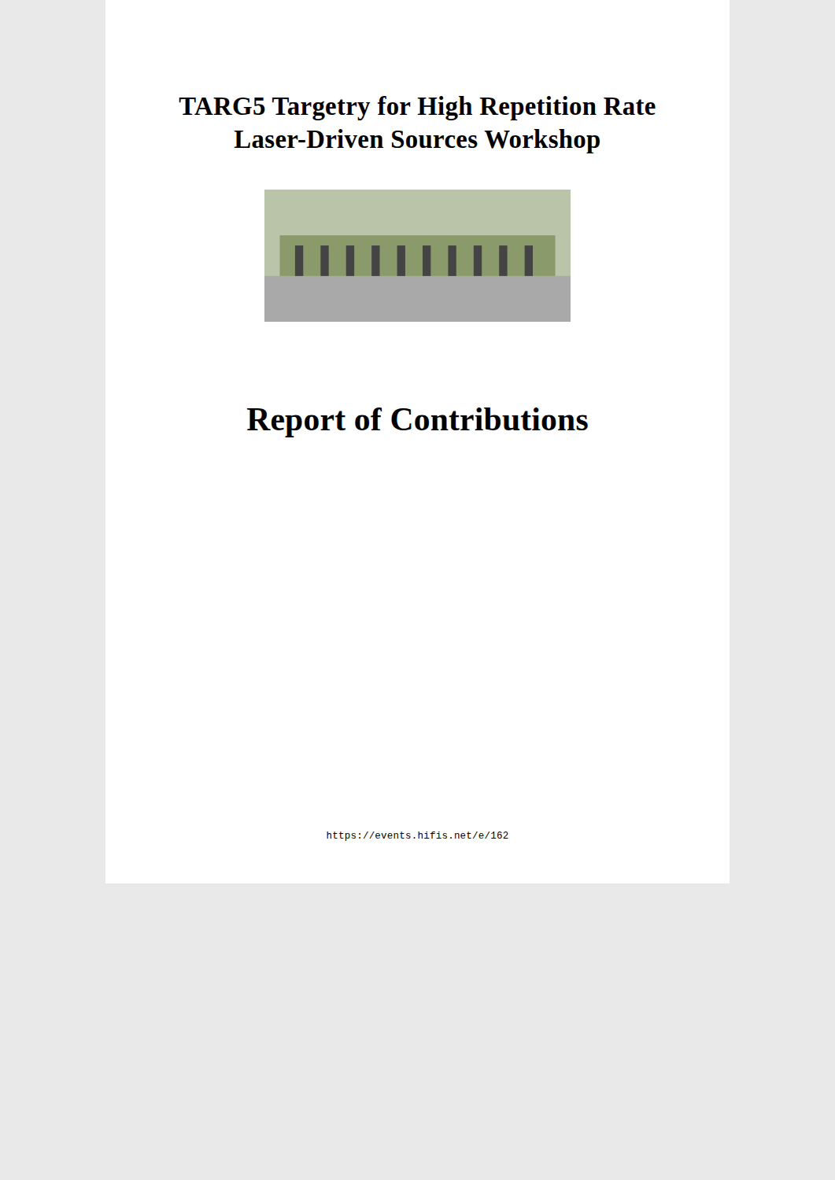TARG5 Targetry for High Repetition Rate Laser-Driven Sources Workshop
Report of Contributions
https://events.hifis.net/e/162